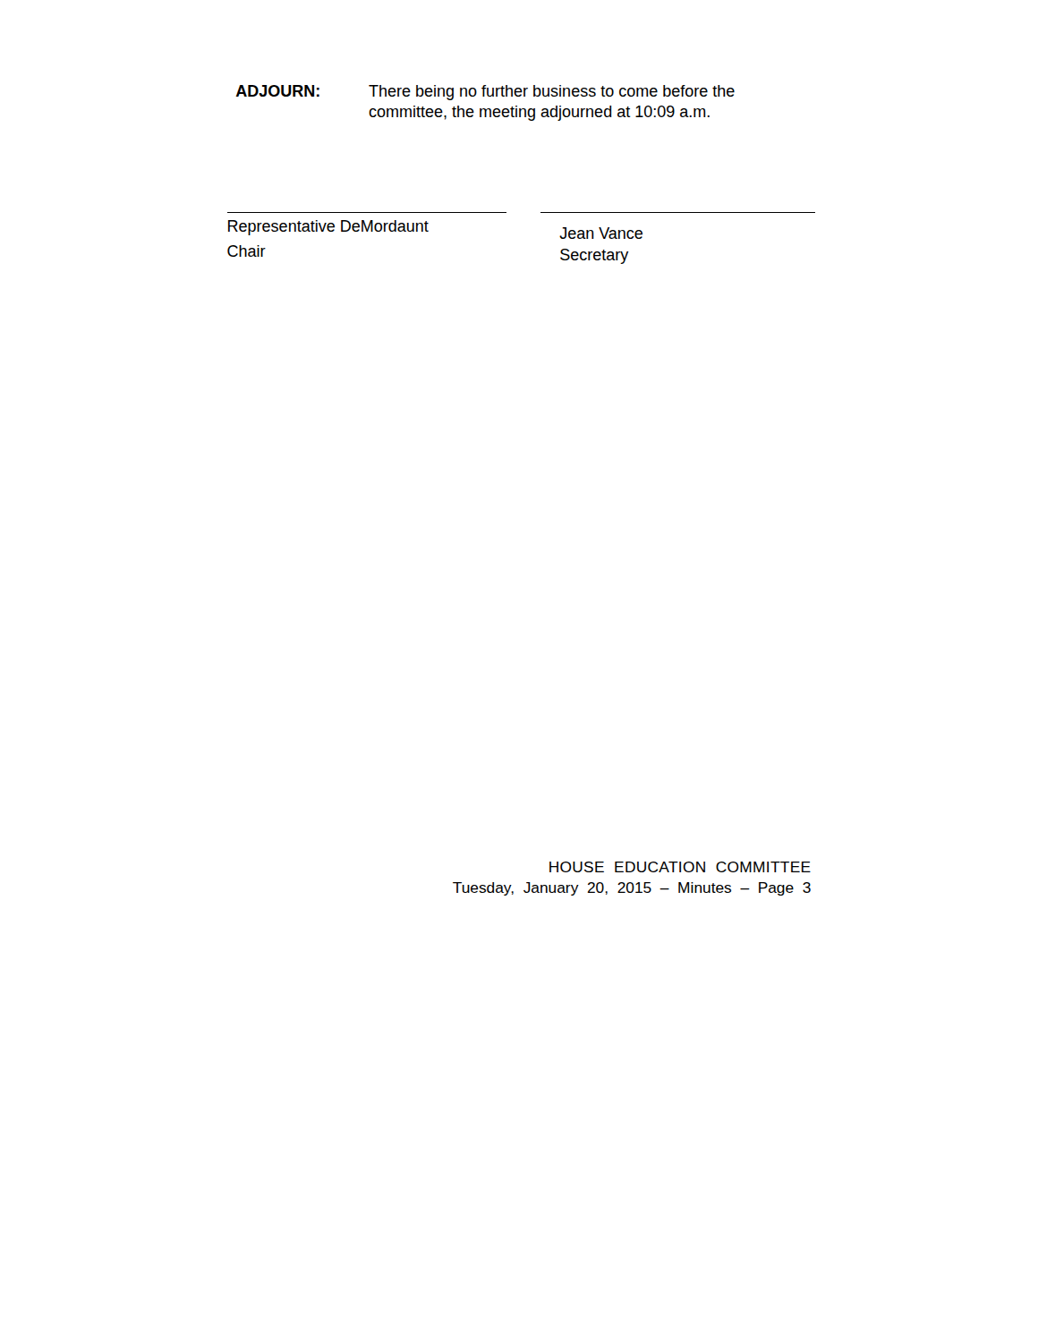ADJOURN:
There being no further business to come before the committee, the meeting adjourned at 10:09 a.m.
Representative DeMordaunt
Chair
Jean Vance
Secretary
HOUSE EDUCATION COMMITTEE
Tuesday, January 20, 2015 – Minutes – Page 3